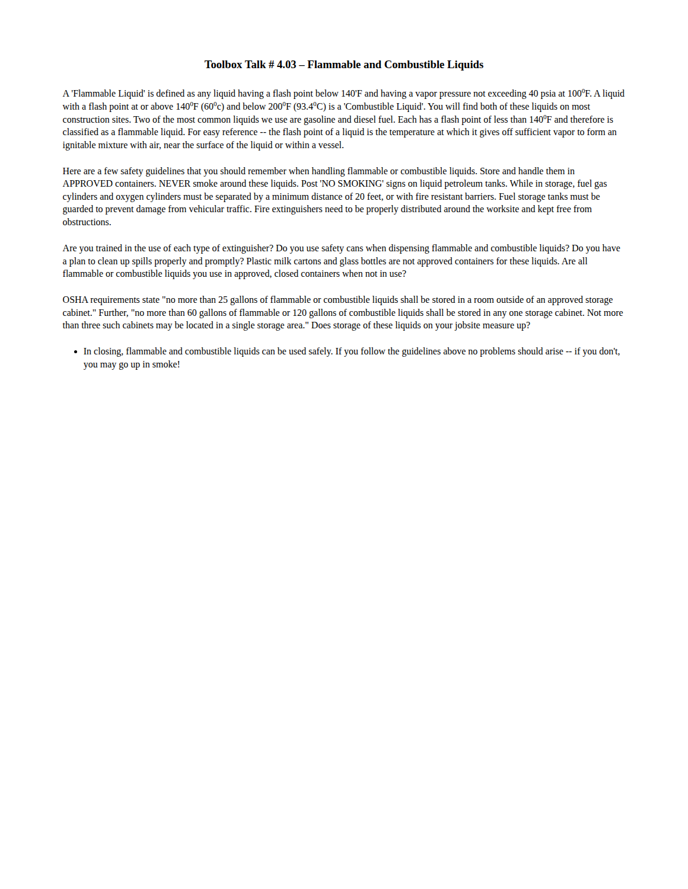Toolbox Talk # 4.03 – Flammable and Combustible Liquids
A 'Flammable Liquid' is defined as any liquid having a flash point below 140'F and having a vapor pressure not exceeding 40 psia at 1000F. A liquid with a flash point at or above 1400F (600c) and below 2000F (93.40C) is a 'Combustible Liquid'. You will find both of these liquids on most construction sites. Two of the most common liquids we use are gasoline and diesel fuel. Each has a flash point of less than 1400F and therefore is classified as a flammable liquid. For easy reference -- the flash point of a liquid is the temperature at which it gives off sufficient vapor to form an ignitable mixture with air, near the surface of the liquid or within a vessel.
Here are a few safety guidelines that you should remember when handling flammable or combustible liquids. Store and handle them in APPROVED containers. NEVER smoke around these liquids. Post 'NO SMOKING' signs on liquid petroleum tanks. While in storage, fuel gas cylinders and oxygen cylinders must be separated by a minimum distance of 20 feet, or with fire resistant barriers. Fuel storage tanks must be guarded to prevent damage from vehicular traffic. Fire extinguishers need to be properly distributed around the worksite and kept free from obstructions.
Are you trained in the use of each type of extinguisher? Do you use safety cans when dispensing flammable and combustible liquids? Do you have a plan to clean up spills properly and promptly? Plastic milk cartons and glass bottles are not approved containers for these liquids. Are all flammable or combustible liquids you use in approved, closed containers when not in use?
OSHA requirements state "no more than 25 gallons of flammable or combustible liquids shall be stored in a room outside of an approved storage cabinet." Further, "no more than 60 gallons of flammable or 120 gallons of combustible liquids shall be stored in any one storage cabinet. Not more than three such cabinets may be located in a single storage area." Does storage of these liquids on your jobsite measure up?
In closing, flammable and combustible liquids can be used safely. If you follow the guidelines above no problems should arise -- if you don't, you may go up in smoke!